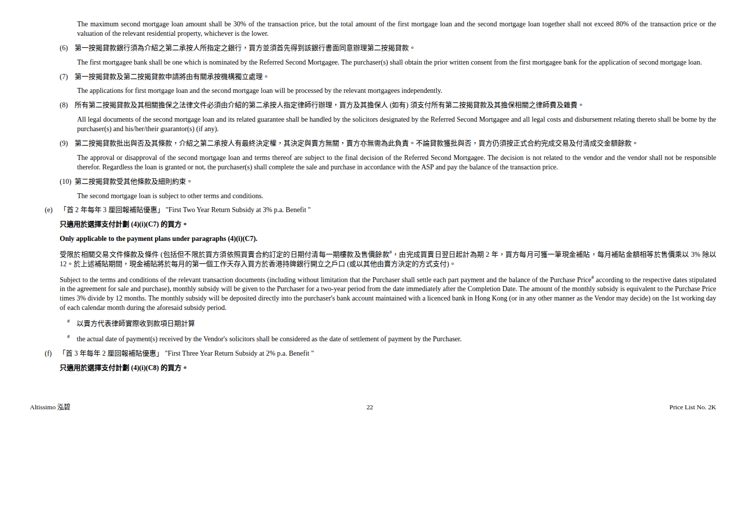The maximum second mortgage loan amount shall be 30% of the transaction price, but the total amount of the first mortgage loan and the second mortgage loan together shall not exceed 80% of the transaction price or the valuation of the relevant residential property, whichever is the lower.
(6) 第一按揭貸款銀行須為介紹之第二承按人所指定之銀行，買方並須首先得到該銀行書面同意辦理第二按揭貸款。
The first mortgagee bank shall be one which is nominated by the Referred Second Mortgagee. The purchaser(s) shall obtain the prior written consent from the first mortgagee bank for the application of second mortgage loan.
(7) 第一按揭貸款及第二按揭貸款申請將由有關承按機構獨立處理。
The applications for first mortgage loan and the second mortgage loan will be processed by the relevant mortgagees independently.
(8) 所有第二按揭貸款及其相關擔保之法律文件必須由介紹的第二承按人指定律師行辦理，買方及其擔保人 (如有) 須支付所有第二按揭貸款及其擔保相關之律師費及雜費。
All legal documents of the second mortgage loan and its related guarantee shall be handled by the solicitors designated by the Referred Second Mortgagee and all legal costs and disbursement relating thereto shall be borne by the purchaser(s) and his/her/their guarantor(s) (if any).
(9) 第二按揭貸款批出與否及其條款，介紹之第二承按人有最終決定權，其決定與賣方無關，賣方亦無需為此負責。不論貸款獲批與否，買方仍須按正式合約完成交易及付清成交金額餘款。
The approval or disapproval of the second mortgage loan and terms thereof are subject to the final decision of the Referred Second Mortgagee. The decision is not related to the vendor and the vendor shall not be responsible therefor. Regardless the loan is granted or not, the purchaser(s) shall complete the sale and purchase in accordance with the ASP and pay the balance of the transaction price.
(10) 第二按揭貸款受其他條款及細則約束。
The second mortgage loan is subject to other terms and conditions.
(e) 「首 2 年每年 3 厘回報補貼優惠」 "First Two Year Return Subsidy at 3% p.a. Benefit "
只適用於選擇支付計劃 (4)(i)(C7) 的買方。
Only applicable to the payment plans under paragraphs (4)(i)(C7).
受限於相關交易文件條款及條件 (包括但不限於買方須依照買賣合約訂定的日期付清每一期樓款及售價餘款#，由完成買賣日翌日起計為期 2 年，買方每月可獲一筆現金補貼，每月補貼金額相等於售價乘以 3% 除以 12。於上述補貼期間，現金補貼將於每月的第一個工作天存入買方於香港持牌銀行開立之戶口 (或以其他由賣方決定的方式支付)。
Subject to the terms and conditions of the relevant transaction documents (including without limitation that the Purchaser shall settle each part payment and the balance of the Purchase Price# according to the respective dates stipulated in the agreement for sale and purchase), monthly subsidy will be given to the Purchaser for a two-year period from the date immediately after the Completion Date. The amount of the monthly subsidy is equivalent to the Purchase Price times 3% divide by 12 months. The monthly subsidy will be deposited directly into the purchaser's bank account maintained with a licenced bank in Hong Kong (or in any other manner as the Vendor may decide) on the 1st working day of each calendar month during the aforesaid subsidy period.
# 以賣方代表律師實際收到款項日期計算
# the actual date of payment(s) received by the Vendor's solicitors shall be considered as the date of settlement of payment by the Purchaser.
(f) 「首 3 年每年 2 厘回報補貼優惠」 "First Three Year Return Subsidy at 2% p.a. Benefit "
只適用於選擇支付計劃 (4)(i)(C8) 的買方。
Altissimo 泓碧
22
Price List No. 2K